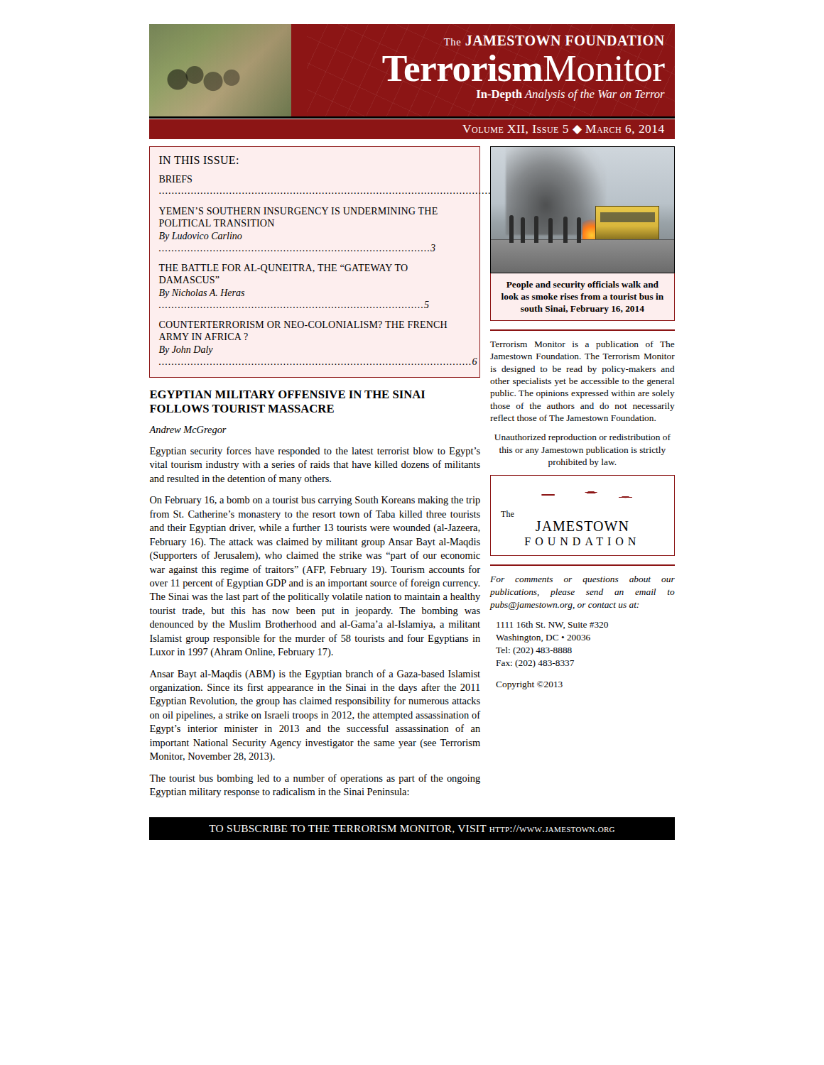The JAMESTOWN FOUNDATION
TerrorismMonitor
In-Depth Analysis of the War on Terror
Volume XII, Issue 5 ◆ March 6, 2014
IN THIS ISSUE:
BRIEFS ......................................................................................................... 1
YEMEN’S SOUTHERN INSURGENCY IS UNDERMINING THE POLITICAL TRANSITION
By Ludovico Carlino ..................................................................................... 3
THE BATTLE FOR AL-QUNEITRA, THE “GATEWAY TO DAMASCUS”
By Nicholas A. Heras ................................................................................... 5
COUNTERTERRORISM OR NEO-COLONIALISM? THE FRENCH ARMY IN AFRICA ?
By John Daly .................................................................................................. 6
EGYPTIAN MILITARY OFFENSIVE IN THE SINAI FOLLOWS TOURIST MASSACRE
Andrew McGregor
Egyptian security forces have responded to the latest terrorist blow to Egypt’s vital tourism industry with a series of raids that have killed dozens of militants and resulted in the detention of many others.
On February 16, a bomb on a tourist bus carrying South Koreans making the trip from St. Catherine’s monastery to the resort town of Taba killed three tourists and their Egyptian driver, while a further 13 tourists were wounded (al-Jazeera, February 16). The attack was claimed by militant group Ansar Bayt al-Maqdis (Supporters of Jerusalem), who claimed the strike was “part of our economic war against this regime of traitors” (AFP, February 19). Tourism accounts for over 11 percent of Egyptian GDP and is an important source of foreign currency. The Sinai was the last part of the politically volatile nation to maintain a healthy tourist trade, but this has now been put in jeopardy. The bombing was denounced by the Muslim Brotherhood and al-Gama’a al-Islamiya, a militant Islamist group responsible for the murder of 58 tourists and four Egyptians in Luxor in 1997 (Ahram Online, February 17).
Ansar Bayt al-Maqdis (ABM) is the Egyptian branch of a Gaza-based Islamist organization. Since its first appearance in the Sinai in the days after the 2011 Egyptian Revolution, the group has claimed responsibility for numerous attacks on oil pipelines, a strike on Israeli troops in 2012, the attempted assassination of Egypt’s interior minister in 2013 and the successful assassination of an important National Security Agency investigator the same year (see Terrorism Monitor, November 28, 2013).
The tourist bus bombing led to a number of operations as part of the ongoing Egyptian military response to radicalism in the Sinai Peninsula:
People and security officials walk and look as smoke rises from a tourist bus in south Sinai, February 16, 2014
Terrorism Monitor is a publication of The Jamestown Foundation. The Terrorism Monitor is designed to be read by policy-makers and other specialists yet be accessible to the general public. The opinions expressed within are solely those of the authors and do not necessarily reflect those of The Jamestown Foundation.
Unauthorized reproduction or redistribution of this or any Jamestown publication is strictly prohibited by law.
The JAMESTOWN
FOUNDATION
For comments or questions about our publications, please send an email to pubs@jamestown.org, or contact us at:
1111 16th St. NW, Suite #320
Washington, DC • 20036
Tel: (202) 483-8888
Fax: (202) 483-8337
Copyright ©2013
TO SUBSCRIBE TO THE TERRORISM MONITOR, VISIT http://www.jamestown.org